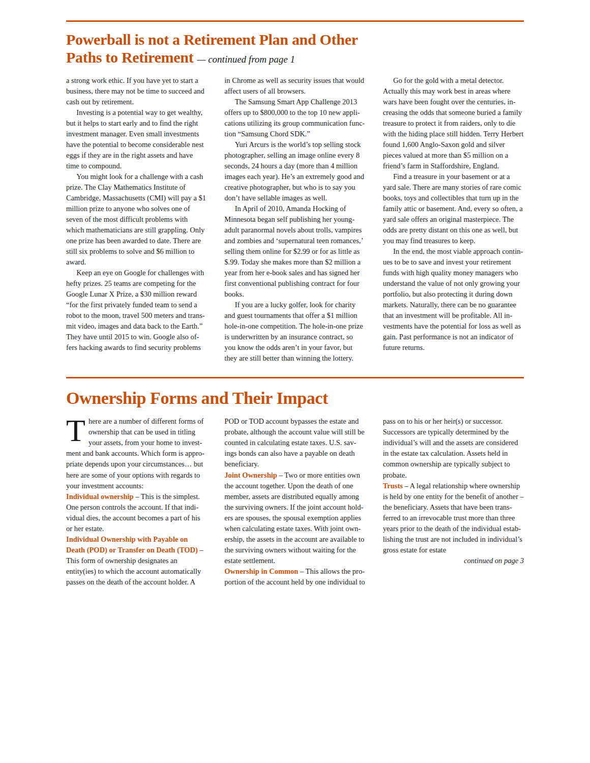Powerball is not a Retirement Plan and Other
Paths to Retirement — continued from page 1
a strong work ethic. If you have yet to start a business, there may not be time to succeed and cash out by retirement.
Investing is a potential way to get wealthy, but it helps to start early and to find the right investment manager. Even small investments have the potential to become considerable nest eggs if they are in the right assets and have time to compound.
You might look for a challenge with a cash prize. The Clay Mathematics Institute of Cambridge, Massachusetts (CMI) will pay a $1 million prize to anyone who solves one of seven of the most difficult problems with which mathematicians are still grappling. Only one prize has been awarded to date. There are still six problems to solve and $6 million to award.
Keep an eye on Google for challenges with hefty prizes. 25 teams are competing for the Google Lunar X Prize, a $30 million reward “for the first privately funded team to send a robot to the moon, travel 500 meters and transmit video, images and data back to the Earth.” They have until 2015 to win. Google also offers hacking awards to find security problems in Chrome as well as security issues that would affect users of all browsers.
The Samsung Smart App Challenge 2013 offers up to $800,000 to the top 10 new applications utilizing its group communication function “Samsung Chord SDK.”
Yuri Arcurs is the world’s top selling stock photographer, selling an image online every 8 seconds, 24 hours a day (more than 4 million images each year). He’s an extremely good and creative photographer, but who is to say you don’t have sellable images as well.
In April of 2010, Amanda Hocking of Minnesota began self publishing her young-adult paranormal novels about trolls, vampires and zombies and ‘supernatural teen romances,’ selling them online for $2.99 or for as little as $.99. Today she makes more than $2 million a year from her e-book sales and has signed her first conventional publishing contract for four books.
If you are a lucky golfer, look for charity and guest tournaments that offer a $1 million hole-in-one competition. The hole-in-one prize is underwritten by an insurance contract, so you know the odds aren’t in your favor, but they are still better than winning the lottery.
Go for the gold with a metal detector. Actually this may work best in areas where wars have been fought over the centuries, increasing the odds that someone buried a family treasure to protect it from raiders, only to die with the hiding place still hidden. Terry Herbert found 1,600 Anglo-Saxon gold and silver pieces valued at more than $5 million on a friend’s farm in Staffordshire, England.
Find a treasure in your basement or at a yard sale. There are many stories of rare comic books, toys and collectibles that turn up in the family attic or basement. And, every so often, a yard sale offers an original masterpiece. The odds are pretty distant on this one as well, but you may find treasures to keep.
In the end, the most viable approach continues to be to save and invest your retirement funds with high quality money managers who understand the value of not only growing your portfolio, but also protecting it during down markets. Naturally, there can be no guarantee that an investment will be profitable. All investments have the potential for loss as well as gain. Past performance is not an indicator of future returns.
Ownership Forms and Their Impact
There are a number of different forms of ownership that can be used in titling your assets, from your home to investment and bank accounts. Which form is appropriate depends upon your circumstances… but here are some of your options with regards to your investment accounts:
Individual ownership – This is the simplest. One person controls the account. If that individual dies, the account becomes a part of his or her estate.
Individual Ownership with Payable on Death (POD) or Transfer on Death (TOD) – This form of ownership designates an entity(ies) to which the account automatically passes on the death of the account holder. A POD or TOD account bypasses the estate and probate, although the account value will still be counted in calculating estate taxes. U.S. savings bonds can also have a payable on death beneficiary.
Joint Ownership – Two or more entities own the account together. Upon the death of one member, assets are distributed equally among the surviving owners. If the joint account holders are spouses, the spousal exemption applies when calculating estate taxes. With joint ownership, the assets in the account are available to the surviving owners without waiting for the estate settlement.
Ownership in Common – This allows the proportion of the account held by one individual to pass on to his or her heir(s) or successor. Successors are typically determined by the individual’s will and the assets are considered in the estate tax calculation. Assets held in common ownership are typically subject to probate.
Trusts – A legal relationship where ownership is held by one entity for the benefit of another – the beneficiary. Assets that have been transferred to an irrevocable trust more than three years prior to the death of the individual establishing the trust are not included in individual’s gross estate for estate
continued on page 3